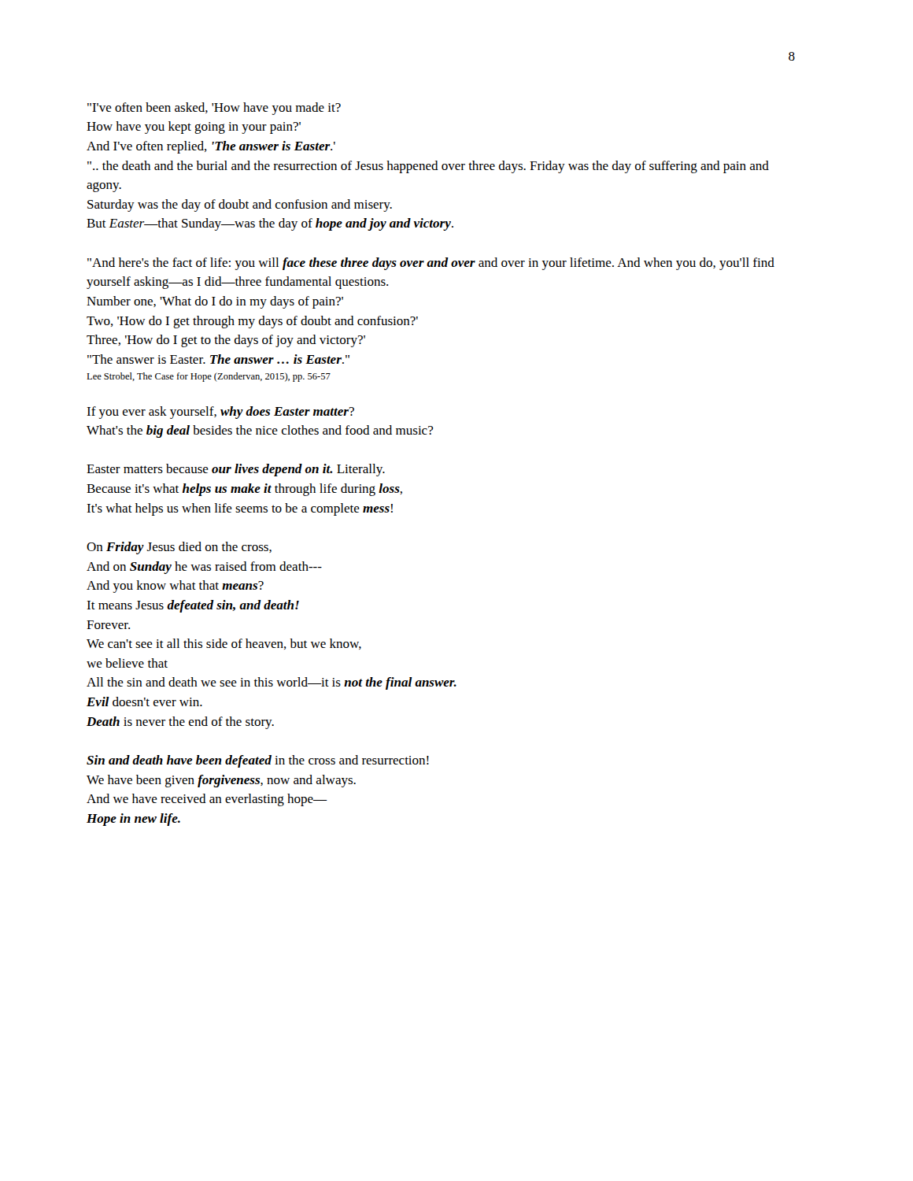8
"I've often been asked, 'How have you made it?
How have you kept going in your pain?'
And I've often replied, 'The answer is Easter.'
".. the death and the burial and the resurrection of Jesus happened over three days. Friday was the day of suffering and pain and agony.
Saturday was the day of doubt and confusion and misery.
But Easter—that Sunday—was the day of hope and joy and victory.
"And here's the fact of life: you will face these three days over and over and over in your lifetime. And when you do, you'll find yourself asking—as I did—three fundamental questions.
Number one, 'What do I do in my days of pain?'
Two, 'How do I get through my days of doubt and confusion?'
Three, 'How do I get to the days of joy and victory?'
"The answer is Easter. The answer … is Easter."
Lee Strobel, The Case for Hope (Zondervan, 2015), pp. 56-57
If you ever ask yourself, why does Easter matter?
What's the big deal besides the nice clothes and food and music?
Easter matters because our lives depend on it. Literally.
Because it's what helps us make it through life during loss,
It's what helps us when life seems to be a complete mess!
On Friday Jesus died on the cross,
And on Sunday he was raised from death---
And you know what that means?
It means Jesus defeated sin, and death!
Forever.
We can't see it all this side of heaven, but we know,
we believe that
All the sin and death we see in this world—it is not the final answer.
Evil doesn't ever win.
Death is never the end of the story.
Sin and death have been defeated in the cross and resurrection!
We have been given forgiveness, now and always.
And we have received an everlasting hope—
Hope in new life.